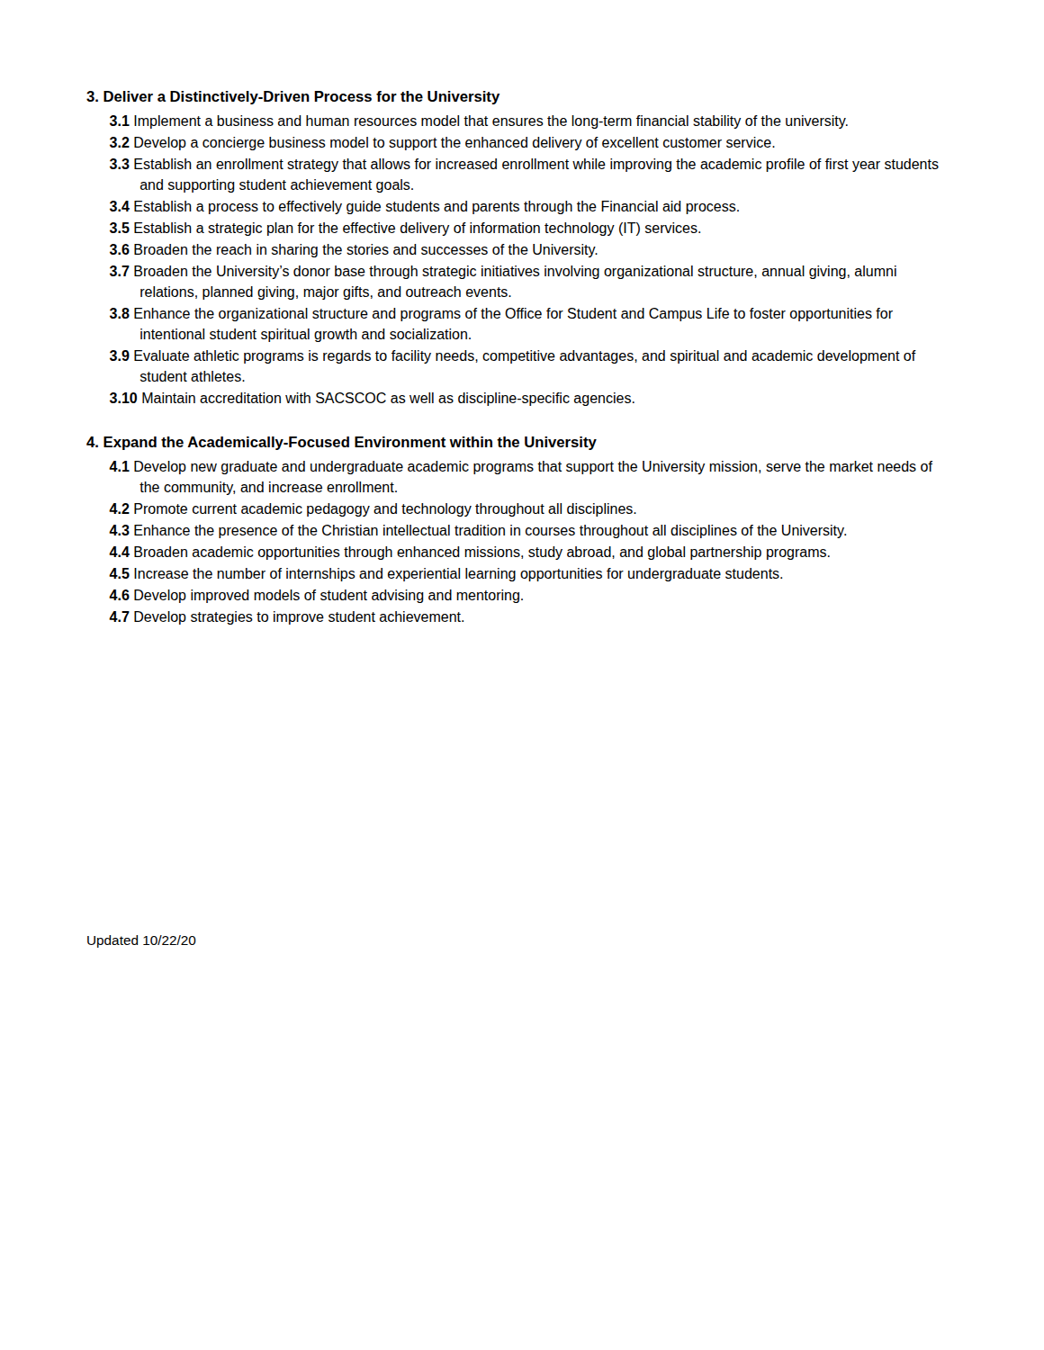3. Deliver a Distinctively-Driven Process for the University
3.1 Implement a business and human resources model that ensures the long-term financial stability of the university.
3.2 Develop a concierge business model to support the enhanced delivery of excellent customer service.
3.3 Establish an enrollment strategy that allows for increased enrollment while improving the academic profile of first year students and supporting student achievement goals.
3.4 Establish a process to effectively guide students and parents through the Financial aid process.
3.5 Establish a strategic plan for the effective delivery of information technology (IT) services.
3.6 Broaden the reach in sharing the stories and successes of the University.
3.7 Broaden the University’s donor base through strategic initiatives involving organizational structure, annual giving, alumni relations, planned giving, major gifts, and outreach events.
3.8 Enhance the organizational structure and programs of the Office for Student and Campus Life to foster opportunities for intentional student spiritual growth and socialization.
3.9 Evaluate athletic programs is regards to facility needs, competitive advantages, and spiritual and academic development of student athletes.
3.10 Maintain accreditation with SACSCOC as well as discipline-specific agencies.
4. Expand the Academically-Focused Environment within the University
4.1 Develop new graduate and undergraduate academic programs that support the University mission, serve the market needs of the community, and increase enrollment.
4.2 Promote current academic pedagogy and technology throughout all disciplines.
4.3 Enhance the presence of the Christian intellectual tradition in courses throughout all disciplines of the University.
4.4 Broaden academic opportunities through enhanced missions, study abroad, and global partnership programs.
4.5 Increase the number of internships and experiential learning opportunities for undergraduate students.
4.6 Develop improved models of student advising and mentoring.
4.7 Develop strategies to improve student achievement.
Updated 10/22/20